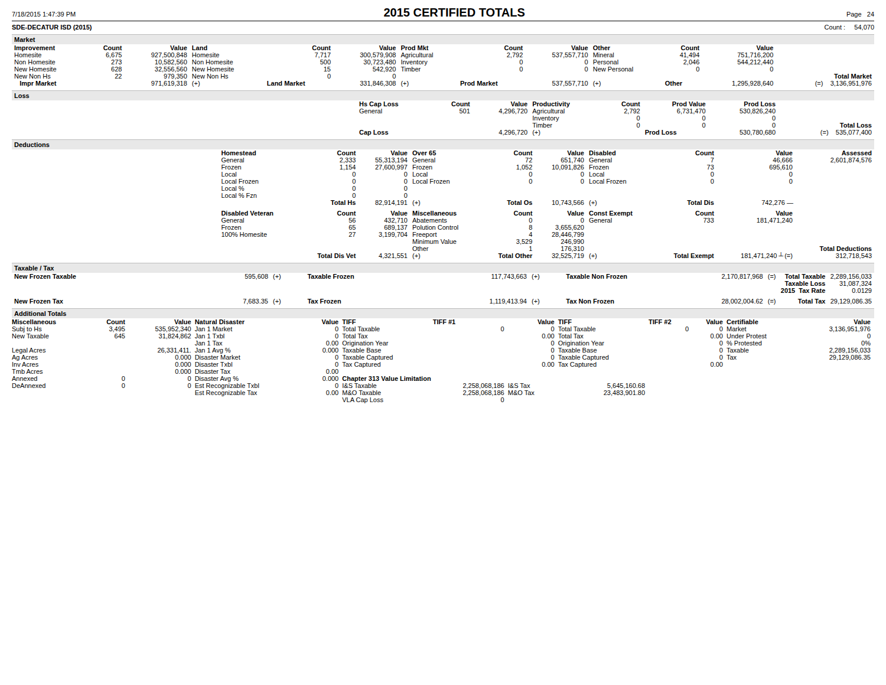7/18/2015 1:47:39 PM
2015 CERTIFIED TOTALS
Page 24
SDE-DECATUR ISD (2015)
Count : 54,070
Market
| Improvement | Count | Value | Land | Count | Value | Prod Mkt | Count | Value | Other | Count | Value | |
| Homesite | 6,675 | 927,500,848 | Homesite | 7,717 | 300,579,908 | Agricultural | 2,792 | 537,557,710 | Mineral | 41,494 | 751,716,200 | |
| Non Homesite | 273 | 10,582,560 | Non Homesite | 500 | 30,723,480 | Inventory | 0 | 0 | Personal | 2,046 | 544,212,440 | |
| New Homesite | 628 | 32,556,560 | New Homesite | 15 | 542,920 | Timber | 0 | 0 | New Personal | 0 | 0 | |
| New Non Hs | 22 | 979,350 | New Non Hs | 0 | 0 | | | | | | | Total Market |
| Impr Market | 971,619,318 | (+) | Land Market | 331,846,308 | (+) | Prod Market | 537,557,710 | (+) | Other | 1,295,928,640 | (=) 3,136,951,976 |
Loss
| | | Hs Cap Loss | Count | Value | Productivity | Count | Prod Value | Prod Loss | |
| | | General | 501 | 4,296,720 | Agricultural | 2,792 | 6,731,470 | 530,826,240 | |
| | | | | | Inventory | 0 | 0 | 0 | |
| | | | | | Timber | 0 | 0 | 0 | Total Loss |
| | | Cap Loss | | 4,296,720 | (+) | | Prod Loss | 530,780,680 | (=) 535,077,400 |
Deductions
| | Homestead | Count | Value | Over 65 | Count | Value | Disabled | Count | Value | Assessed |
| | General | 2,333 | 55,313,194 | General | 72 | 651,740 | General | 7 | 46,666 | 2,601,874,576 |
| | Frozen | 1,154 | 27,600,997 | Frozen | 1,052 | 10,091,826 | Frozen | 73 | 695,610 | |
| | Local | 0 | 0 | Local | 0 | 0 | Local | 0 | 0 | |
| | Local Frozen | 0 | 0 | Local Frozen | 0 | 0 | Local Frozen | 0 | 0 | |
| | Local % | 0 | 0 | | | | | | | |
| | Local % Fzn | 0 | 0 | | | | | | | |
| | | Total Hs | 82,914,191 | (+) | Total Os | 10,743,566 | (+) | Total Dis | 742,276 — | |
| | Disabled Veteran | Count | Value | Miscellaneous | Count | Value | Const Exempt | Count | Value | |
| | General | 56 | 432,710 | Abatements | 0 | 0 | General | 733 | 181,471,240 | |
| | Frozen | 65 | 689,137 | Polution Control | 8 | 3,655,620 | | | | |
| | 100% Homesite | 27 | 3,199,704 | Freeport | 4 | 28,446,799 | | | | |
| | | | | Minimum Value | 3,529 | 246,990 | | | | |
| | | | | Other | 1 | 176,310 | | | | Total Deductions |
| | | Total Dis Vet | 4,321,551 | (+) | Total Other | 32,525,719 | (+) | Total Exempt | 181,471,240 ┴ (=) | 312,718,543 |
Taxable / Tax
| New Frozen Taxable | 595,608 | (+) | Taxable Frozen | 117,743,663 | (+) | Taxable Non Frozen | 2,170,817,968 | (=) | Total Taxable | 2,289,156,033 |
| | Taxable Loss | 31,087,324 |
| | 2015 Tax Rate | 0.0129 |
| New Frozen Tax | 7,683.35 | (+) | Tax Frozen | 1,119,413.94 | (+) | Tax Non Frozen | 28,002,004.62 | (=) | Total Tax | 29,129,086.35 |
Additional Totals
| Miscellaneous | Count | Value | Natural Disaster | Value | TIFF | TIFF #1 | Value | TIFF | TIFF #2 | Value | Certifiable | Value |
| Subj to Hs | 3,495 | 535,952,340 | Jan 1 Market | 0 | Total Taxable | 0 | 0 | Total Taxable | 0 | 0 | Market | 3,136,951,976 |
| New Taxable | 645 | 31,824,862 | Jan 1 Txbl | 0 | Total Tax | | 0.00 | Total Tax | | 0.00 | Under Protest | 0 |
| | | | Jan 1 Tax | 0.00 | Origination Year | | 0 | Origination Year | | 0 | % Protested | 0% |
| Legal Acres | | 26,331,411. | Jan 1 Avg % | 0.000 | Taxable Base | | 0 | Taxable Base | | 0 | Taxable | 2,289,156,033 |
| Ag Acres | | 0.000 | Disaster Market | 0 | Taxable Captured | | 0 | Taxable Captured | | 0 | Tax | 29,129,086.35 |
| Inv Acres | | 0.000 | Disaster Txbl | 0 | Tax Captured | | 0.00 | Tax Captured | | 0.00 | | |
| Tmb Acres | | 0.000 | Disaster Tax | 0.00 | |
| Annexed | 0 | 0 | Disaster Avg % | 0.000 | Chapter 313 Value Limitation | |
| DeAnnexed | 0 | 0 | Est Recognizable Txbl | 0 | I&S Taxable | 2,258,068,186 | I&S Tax | 5,645,160.68 | |
| | Est Recognizable Tax | 0.00 | M&O Taxable | 2,258,068,186 | M&O Tax | 23,483,901.80 | |
| | VLA Cap Loss | 0 | |